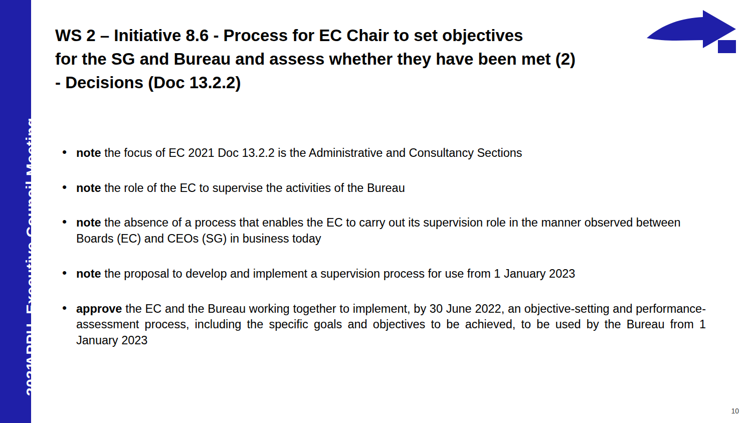2021 APPU Executive Council Meeting
WS 2 – Initiative 8.6 - Process for EC Chair to set objectives
for the SG and Bureau and assess whether they have been met (2)
- Decisions (Doc 13.2.2)
note the focus of EC 2021 Doc 13.2.2 is the Administrative and Consultancy Sections
note the role of the EC to supervise the activities of the Bureau
note the absence of a process that enables the EC to carry out its supervision role in the manner observed between Boards (EC) and CEOs (SG) in business today
note the proposal to develop and implement a supervision process for use from 1 January 2023
approve the EC and the Bureau working together to implement, by 30 June 2022, an objective-setting and performance-assessment process, including the specific goals and objectives to be achieved, to be used by the Bureau from 1 January 2023
10